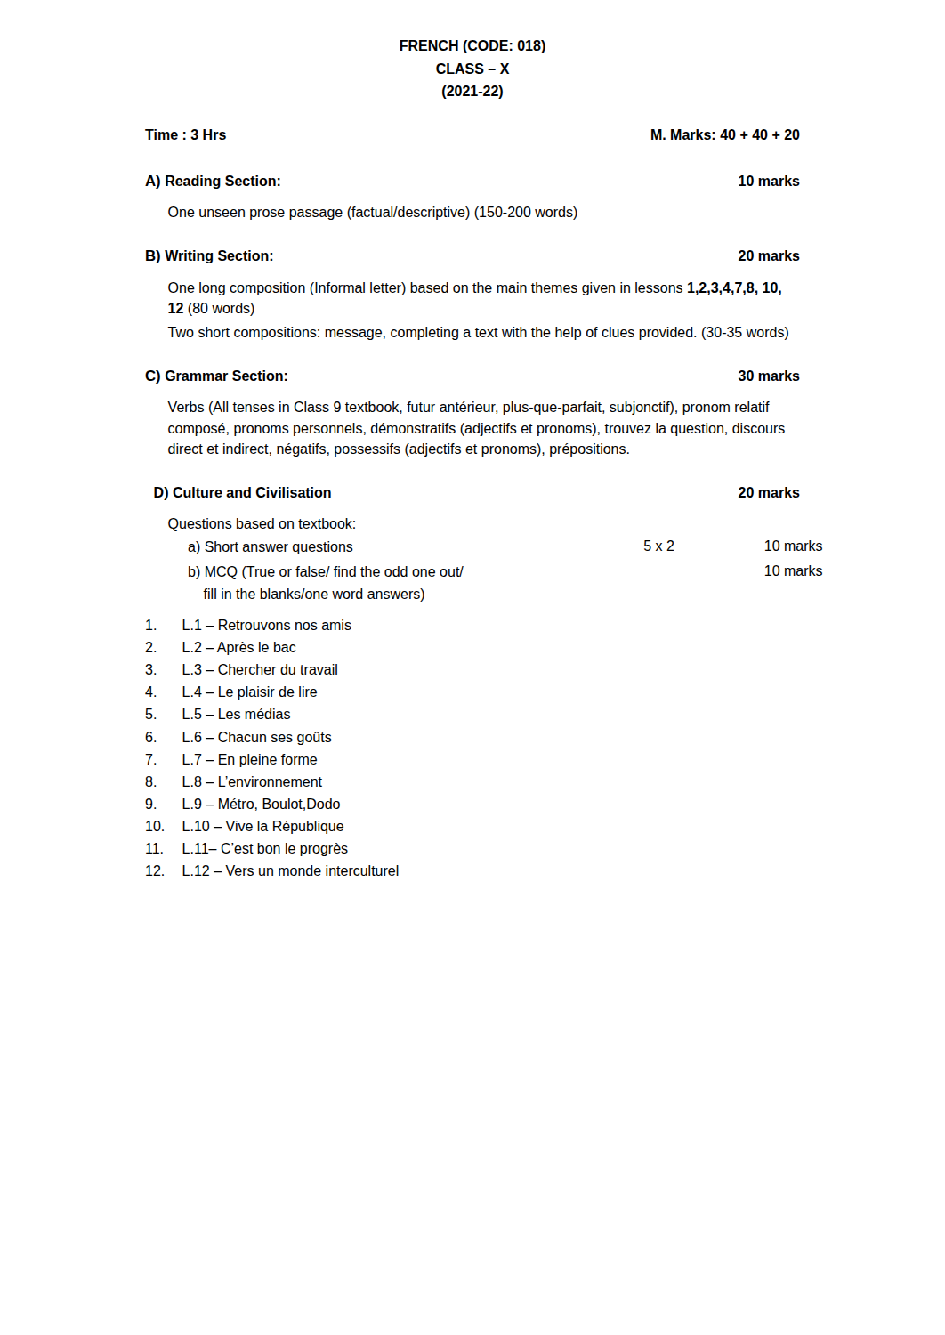FRENCH (CODE: 018)
CLASS – X
(2021-22)
Time : 3 Hrs M. Marks: 40 + 40 + 20
A) Reading Section: 10 marks
One unseen prose passage (factual/descriptive) (150-200 words)
B) Writing Section: 20 marks
One long composition (Informal letter) based on the main themes given in lessons 1,2,3,4,7,8, 10, 12 (80 words)
Two short compositions: message, completing a text with the help of clues provided. (30-35 words)
C) Grammar Section: 30 marks
Verbs (All tenses in Class 9 textbook, futur antérieur, plus-que-parfait, subjonctif), pronom relatif composé, pronoms personnels, démonstratifs (adjectifs et pronoms), trouvez la question, discours direct et indirect, négatifs, possessifs (adjectifs et pronoms), prépositions.
D) Culture and Civilisation 20 marks
| Questions based on textbook: | | |
| a) Short answer questions | 5 x 2 | 10 marks |
| b) MCQ (True or false/ find the odd one out/ fill in the blanks/one word answers) | | 10 marks |
L.1 – Retrouvons nos amis
L.2 – Après le bac
L.3 – Chercher du travail
L.4 – Le plaisir de lire
L.5 – Les médias
L.6 – Chacun ses goûts
L.7 – En pleine forme
L.8 – L’environnement
L.9 – Métro, Boulot,Dodo
L.10 – Vive la République
L.11– C’est bon le progrès
L.12 – Vers un monde interculturel